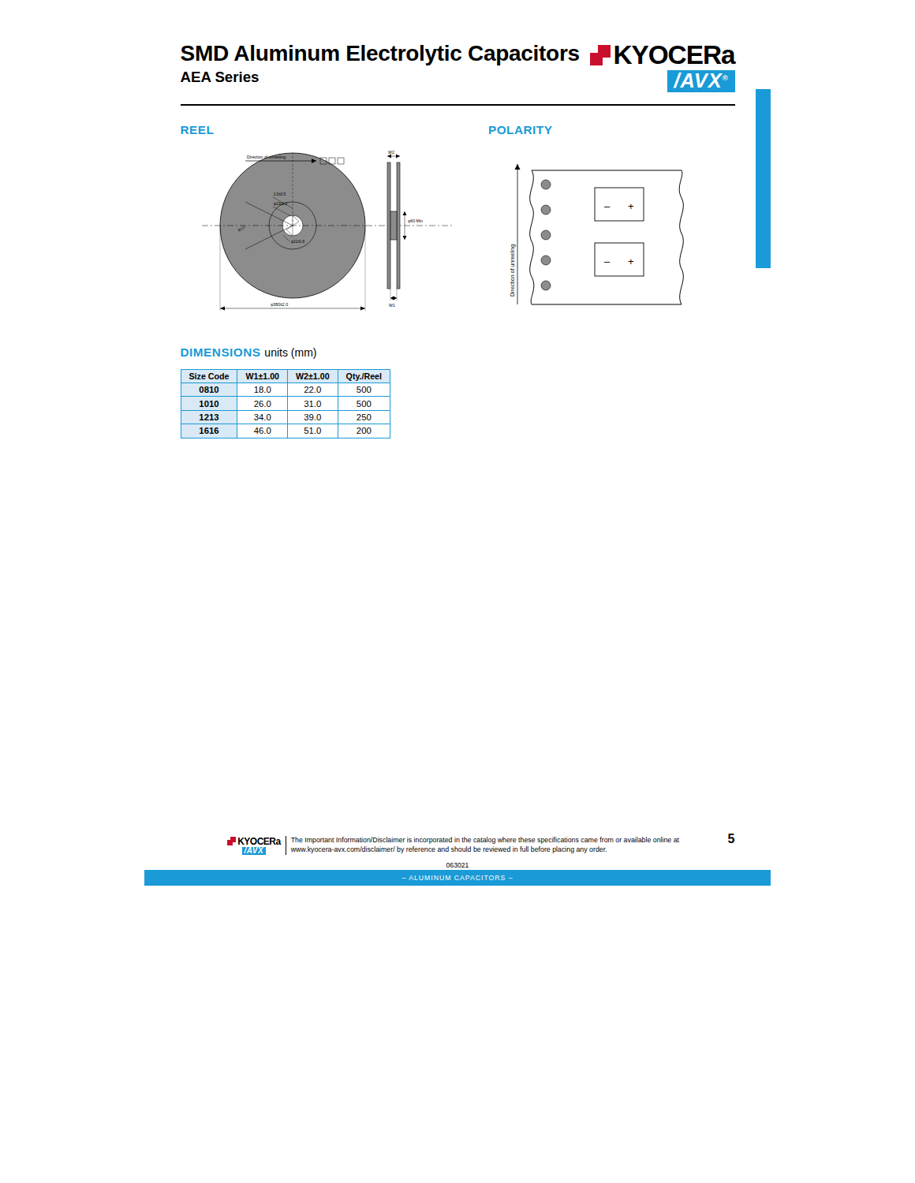SMD Aluminum Electrolytic Capacitors
AEA Series
KYOCERa
/AVX®
REEL
Direction of unreeling 2.0±0.5 φ13±0.2 φ21±0.8 R1.0 φ380±2.0 W2 W1 φ60 Min
POLARITY
Direction of unreeling – + – +
DIMENSIONS units (mm)
| Size Code | W1±1.00 | W2±1.00 | Qty./Reel |
| --- | --- | --- | --- |
| 0810 | 18.0 | 22.0 | 500 |
| 1010 | 26.0 | 31.0 | 500 |
| 1213 | 34.0 | 39.0 | 250 |
| 1616 | 46.0 | 51.0 | 200 |
KYOCERa
/AVX
The Important Information/Disclaimer is incorporated in the catalog where these specifications came from or available online at www.kyocera-avx.com/disclaimer/ by reference and should be reviewed in full before placing any order.
5
063021
– ALUMINUM CAPACITORS –